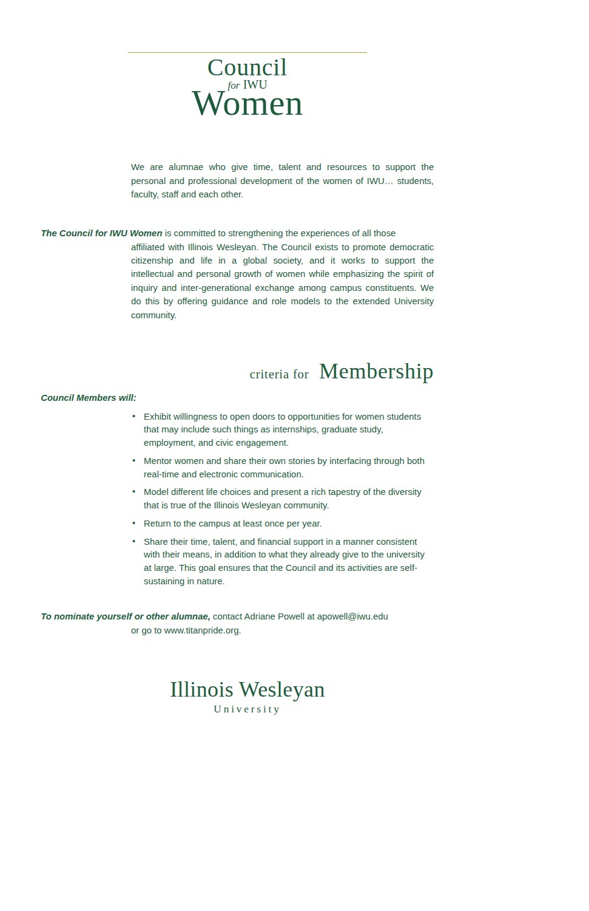Council
for IWU
Women
We are alumnae who give time, talent and resources to support the personal and professional development of the women of IWU… students, faculty, staff and each other.
The Council for IWU Women is committed to strengthening the experiences of all those affiliated with Illinois Wesleyan. The Council exists to promote democratic citizenship and life in a global society, and it works to support the intellectual and personal growth of women while emphasizing the spirit of inquiry and inter-generational exchange among campus constituents. We do this by offering guidance and role models to the extended University community.
criteria for Membership
Council Members will:
Exhibit willingness to open doors to opportunities for women students that may include such things as internships, graduate study, employment, and civic engagement.
Mentor women and share their own stories by interfacing through both real-time and electronic communication.
Model different life choices and present a rich tapestry of the diversity that is true of the Illinois Wesleyan community.
Return to the campus at least once per year.
Share their time, talent, and financial support in a manner consistent with their means, in addition to what they already give to the university at large. This goal ensures that the Council and its activities are self-sustaining in nature.
To nominate yourself or other alumnae, contact Adriane Powell at apowell@iwu.edu or go to www.titanpride.org.
Illinois Wesleyan
University